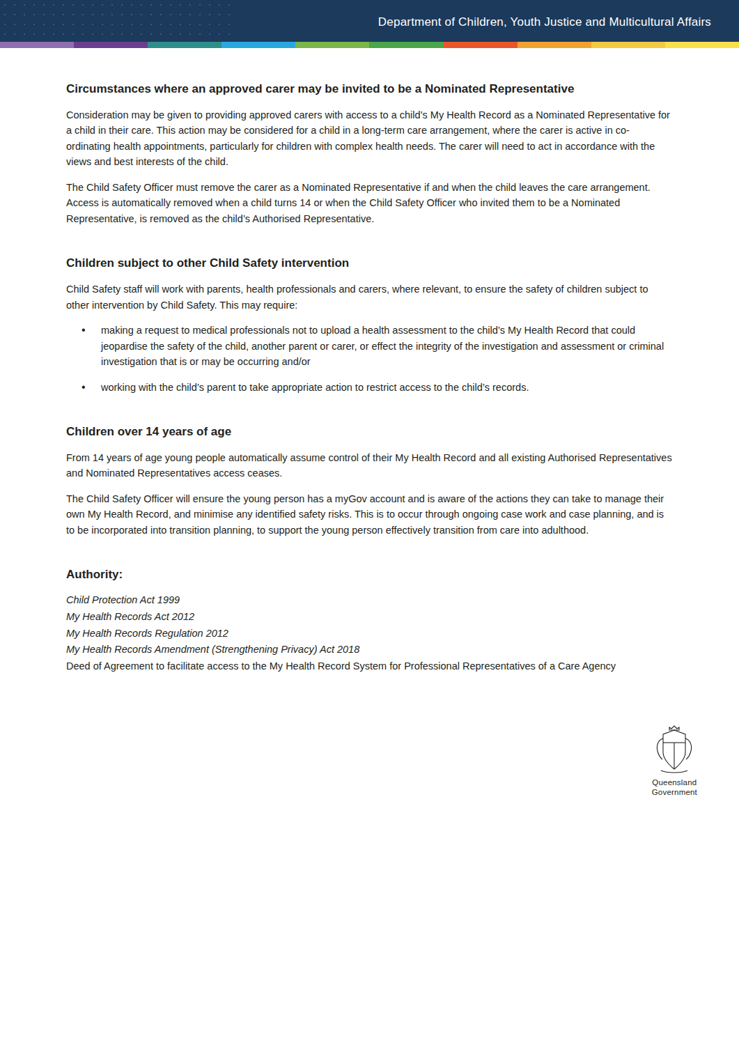Department of Children, Youth Justice and Multicultural Affairs
Circumstances where an approved carer may be invited to be a Nominated Representative
Consideration may be given to providing approved carers with access to a child’s My Health Record as a Nominated Representative for a child in their care. This action may be considered for a child in a long-term care arrangement, where the carer is active in co-ordinating health appointments, particularly for children with complex health needs. The carer will need to act in accordance with the views and best interests of the child.
The Child Safety Officer must remove the carer as a Nominated Representative if and when the child leaves the care arrangement. Access is automatically removed when a child turns 14 or when the Child Safety Officer who invited them to be a Nominated Representative, is removed as the child’s Authorised Representative.
Children subject to other Child Safety intervention
Child Safety staff will work with parents, health professionals and carers, where relevant, to ensure the safety of children subject to other intervention by Child Safety. This may require:
making a request to medical professionals not to upload a health assessment to the child’s My Health Record that could jeopardise the safety of the child, another parent or carer, or effect the integrity of the investigation and assessment or criminal investigation that is or may be occurring and/or
working with the child’s parent to take appropriate action to restrict access to the child’s records.
Children over 14 years of age
From 14 years of age young people automatically assume control of their My Health Record and all existing Authorised Representatives and Nominated Representatives access ceases.
The Child Safety Officer will ensure the young person has a myGov account and is aware of the actions they can take to manage their own My Health Record, and minimise any identified safety risks. This is to occur through ongoing case work and case planning, and is to be incorporated into transition planning, to support the young person effectively transition from care into adulthood.
Authority:
Child Protection Act 1999
My Health Records Act 2012
My Health Records Regulation 2012
My Health Records Amendment (Strengthening Privacy) Act 2018
Deed of Agreement to facilitate access to the My Health Record System for Professional Representatives of a Care Agency
Queensland
Government